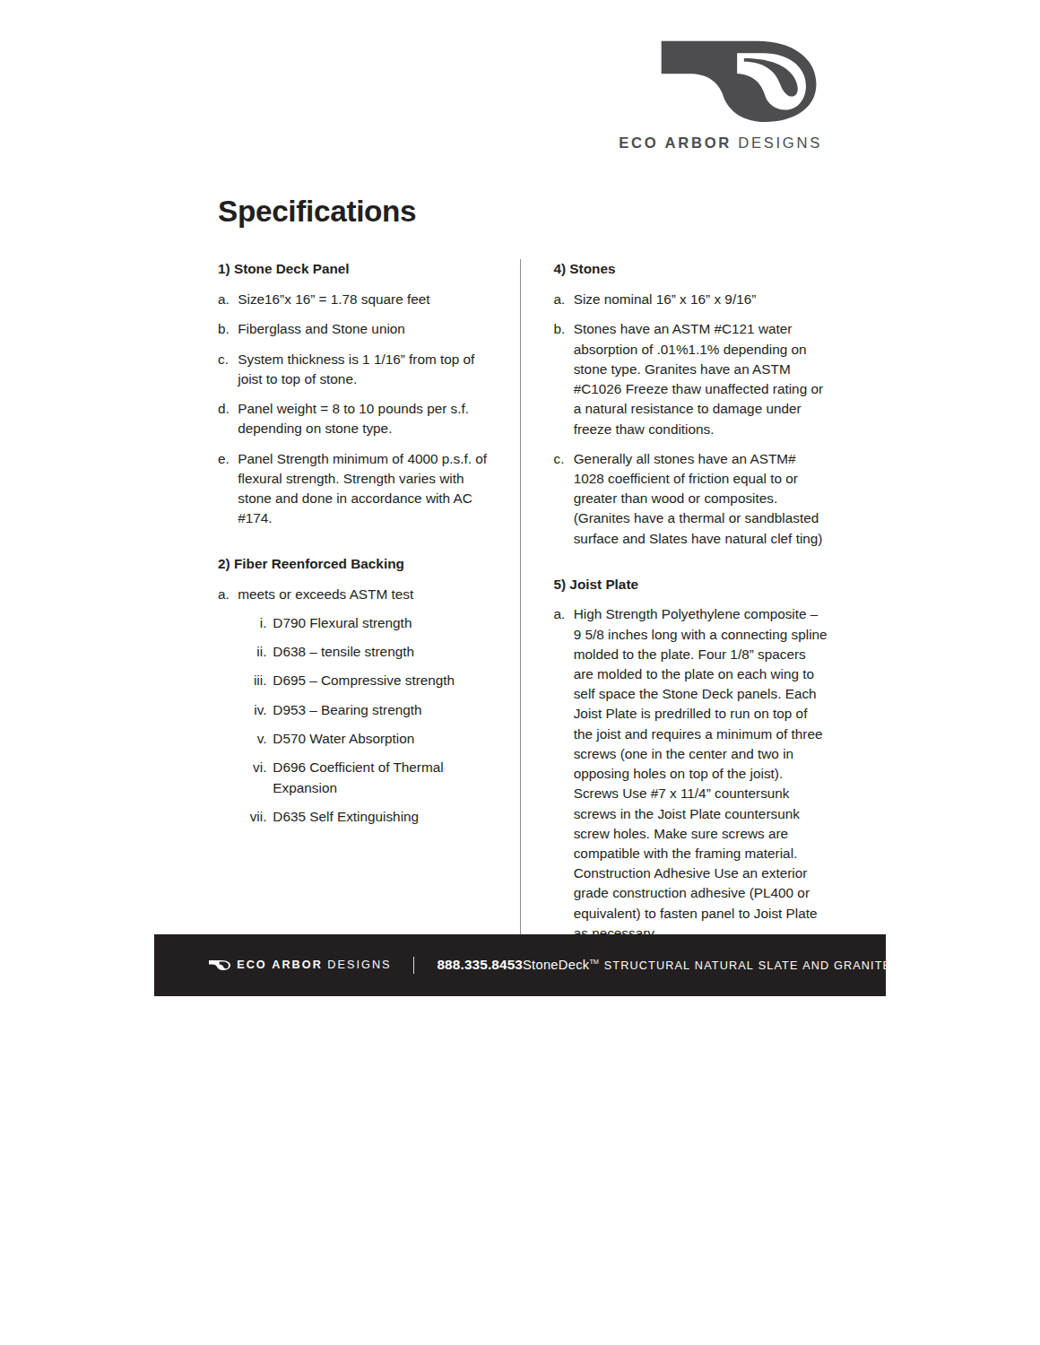ECO ARBOR DESIGNS
Specifications
1) Stone Deck Panel
a. Size16”x 16” = 1.78 square feet
b. Fiberglass and Stone union
c. System thickness is 1 1/16” from top of joist to top of stone.
d. Panel weight = 8 to 10 pounds per s.f. depending on stone type.
e. Panel Strength minimum of 4000 p.s.f. of flexural strength. Strength varies with stone and done in accordance with AC #174.
2) Fiber Reenforced Backing
a. meets or exceeds ASTM test
i. D790 Flexural strength
ii. D638 – tensile strength
iii. D695 – Compressive strength
iv. D953 – Bearing strength
v. D570 Water Absorption
vi. D696 Coefficient of Thermal Expansion
vii. D635 Self Extinguishing
4) Stones
a. Size nominal 16” x 16” x 9/16”
b. Stones have an ASTM #C121 water absorption of .01%1.1% depending on stone type. Granites have an ASTM #C1026 Freeze thaw unaffected rating or a natural resistance to damage under freeze thaw conditions.
c. Generally all stones have an ASTM# 1028 coefficient of friction equal to or greater than wood or composites. (Granites have a thermal or sandblasted surface and Slates have natural clef ting)
5) Joist Plate
a. High Strength Polyethylene composite – 9 5/8 inches long with a connecting spline molded to the plate. Four 1/8” spacers are molded to the plate on each wing to self space the Stone Deck panels. Each Joist Plate is predrilled to run on top of the joist and requires a minimum of three screws (one in the center and two in opposing holes on top of the joist). Screws Use #7 x 11/4” countersunk screws in the Joist Plate countersunk screw holes. Make sure screws are compatible with the framing material. Construction Adhesive Use an exterior grade construction adhesive (PL400 or equivalent) to fasten panel to Joist Plate as necessary
ECO ARBOR DESIGNS
888.335.8453
StoneDeckTM STRUCTURAL NATURAL SLATE AND GRANITE DECK TILES